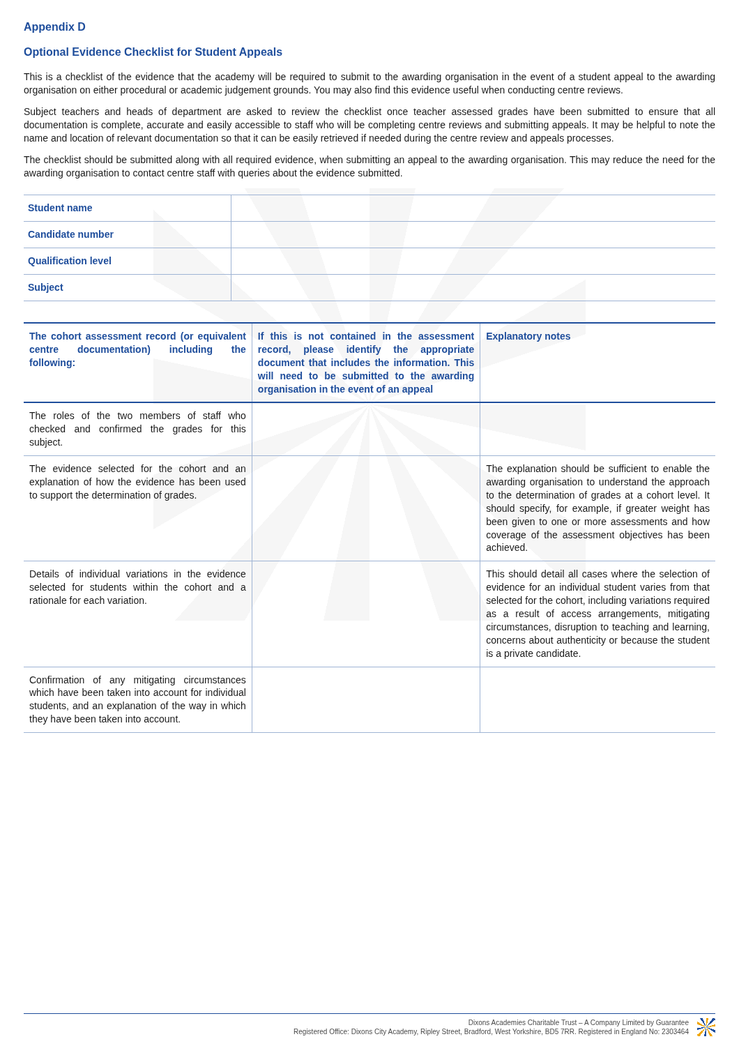Appendix D
Optional Evidence Checklist for Student Appeals
This is a checklist of the evidence that the academy will be required to submit to the awarding organisation in the event of a student appeal to the awarding organisation on either procedural or academic judgement grounds. You may also find this evidence useful when conducting centre reviews.
Subject teachers and heads of department are asked to review the checklist once teacher assessed grades have been submitted to ensure that all documentation is complete, accurate and easily accessible to staff who will be completing centre reviews and submitting appeals. It may be helpful to note the name and location of relevant documentation so that it can be easily retrieved if needed during the centre review and appeals processes.
The checklist should be submitted along with all required evidence, when submitting an appeal to the awarding organisation. This may reduce the need for the awarding organisation to contact centre staff with queries about the evidence submitted.
| Student name | |
| Candidate number | |
| Qualification level | |
| Subject | |
| The cohort assessment record (or equivalent centre documentation) including the following: | If this is not contained in the assessment record, please identify the appropriate document that includes the information. This will need to be submitted to the awarding organisation in the event of an appeal | Explanatory notes |
| --- | --- | --- |
| The roles of the two members of staff who checked and confirmed the grades for this subject. | | |
| The evidence selected for the cohort and an explanation of how the evidence has been used to support the determination of grades. | | The explanation should be sufficient to enable the awarding organisation to understand the approach to the determination of grades at a cohort level. It should specify, for example, if greater weight has been given to one or more assessments and how coverage of the assessment objectives has been achieved. |
| Details of individual variations in the evidence selected for students within the cohort and a rationale for each variation. | | This should detail all cases where the selection of evidence for an individual student varies from that selected for the cohort, including variations required as a result of access arrangements, mitigating circumstances, disruption to teaching and learning, concerns about authenticity or because the student is a private candidate. |
| Confirmation of any mitigating circumstances which have been taken into account for individual students, and an explanation of the way in which they have been taken into account. | | |
Dixons Academies Charitable Trust – A Company Limited by Guarantee
Registered Office: Dixons City Academy, Ripley Street, Bradford, West Yorkshire, BD5 7RR. Registered in England No: 2303464